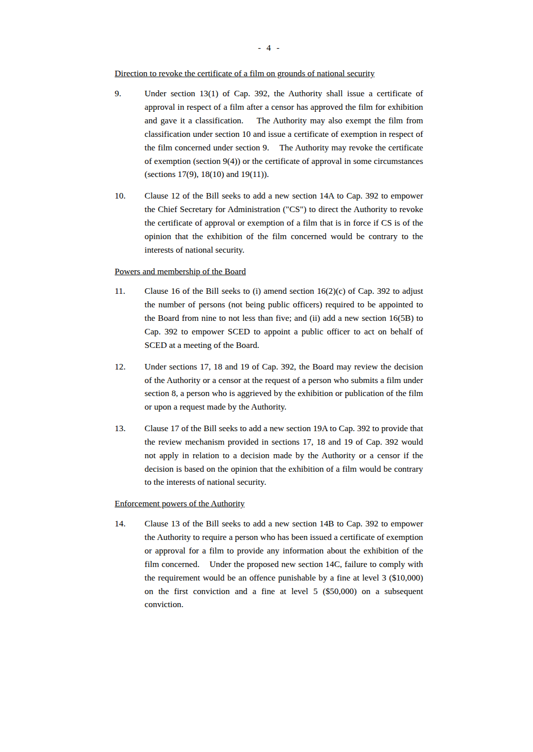- 4 -
Direction to revoke the certificate of a film on grounds of national security
9.
Under section 13(1) of Cap. 392, the Authority shall issue a certificate of approval in respect of a film after a censor has approved the film for exhibition and gave it a classification. The Authority may also exempt the film from classification under section 10 and issue a certificate of exemption in respect of the film concerned under section 9. The Authority may revoke the certificate of exemption (section 9(4)) or the certificate of approval in some circumstances (sections 17(9), 18(10) and 19(11)).
10.
Clause 12 of the Bill seeks to add a new section 14A to Cap. 392 to empower the Chief Secretary for Administration ("CS") to direct the Authority to revoke the certificate of approval or exemption of a film that is in force if CS is of the opinion that the exhibition of the film concerned would be contrary to the interests of national security.
Powers and membership of the Board
11.
Clause 16 of the Bill seeks to (i) amend section 16(2)(c) of Cap. 392 to adjust the number of persons (not being public officers) required to be appointed to the Board from nine to not less than five; and (ii) add a new section 16(5B) to Cap. 392 to empower SCED to appoint a public officer to act on behalf of SCED at a meeting of the Board.
12.
Under sections 17, 18 and 19 of Cap. 392, the Board may review the decision of the Authority or a censor at the request of a person who submits a film under section 8, a person who is aggrieved by the exhibition or publication of the film or upon a request made by the Authority.
13.
Clause 17 of the Bill seeks to add a new section 19A to Cap. 392 to provide that the review mechanism provided in sections 17, 18 and 19 of Cap. 392 would not apply in relation to a decision made by the Authority or a censor if the decision is based on the opinion that the exhibition of a film would be contrary to the interests of national security.
Enforcement powers of the Authority
14.
Clause 13 of the Bill seeks to add a new section 14B to Cap. 392 to empower the Authority to require a person who has been issued a certificate of exemption or approval for a film to provide any information about the exhibition of the film concerned. Under the proposed new section 14C, failure to comply with the requirement would be an offence punishable by a fine at level 3 ($10,000) on the first conviction and a fine at level 5 ($50,000) on a subsequent conviction.